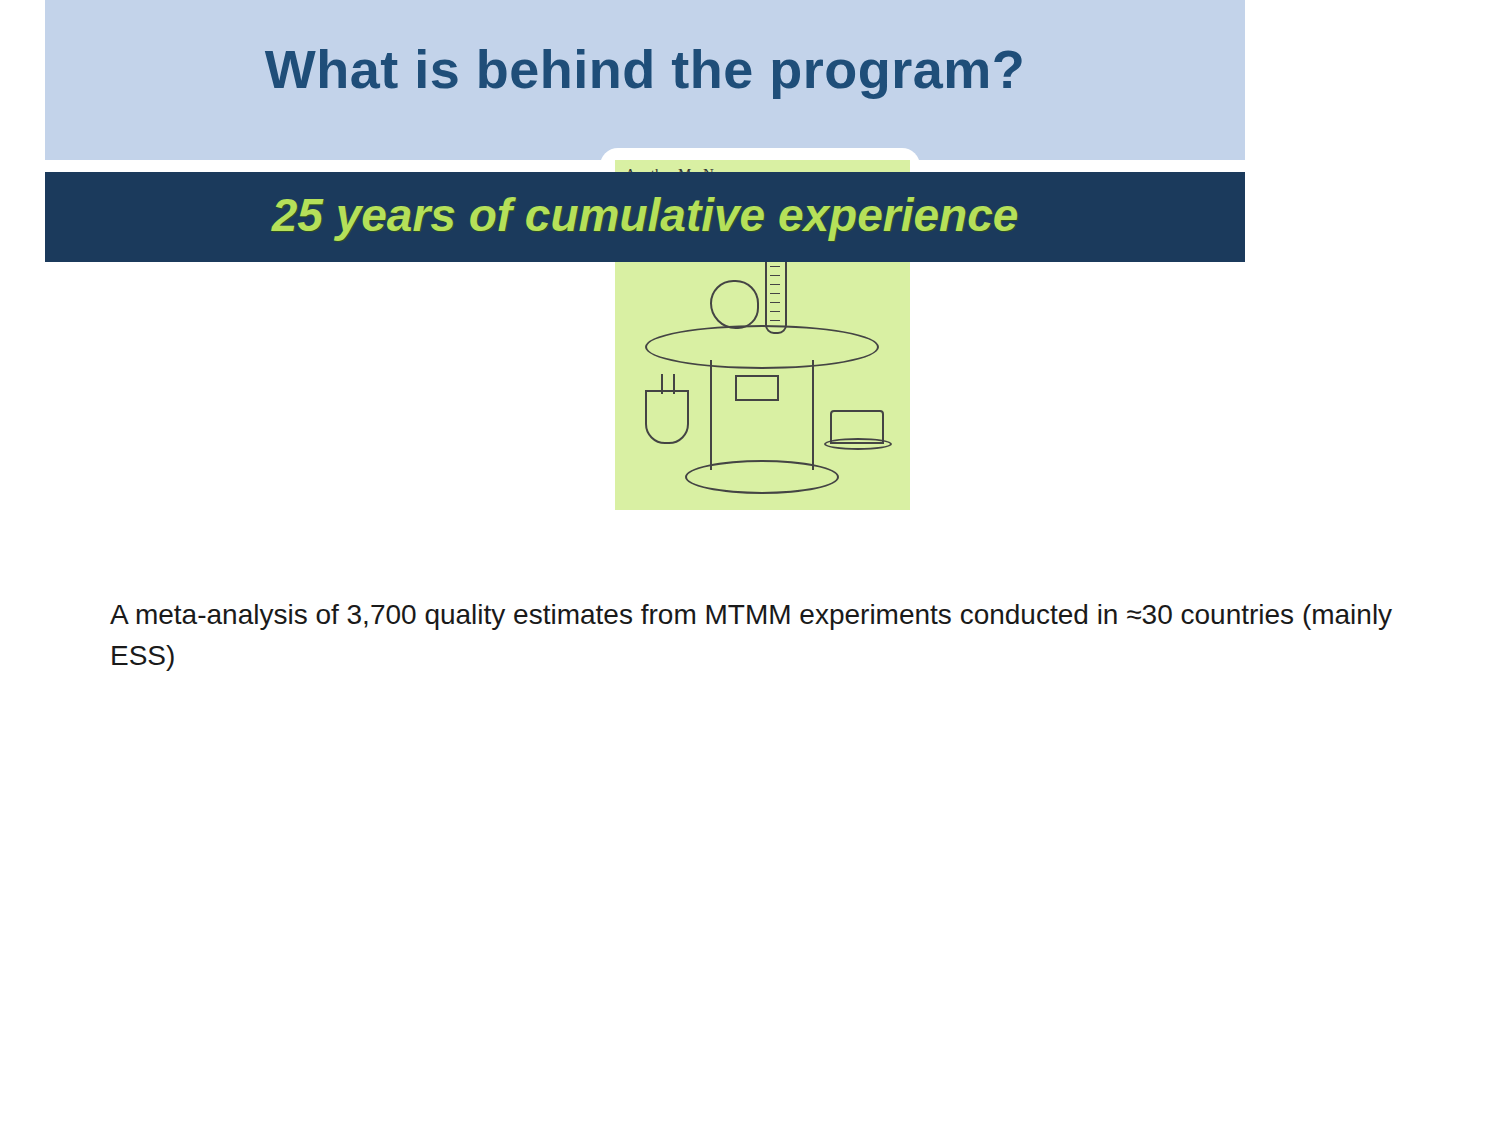Another Mr. No
What is behind the program?
25 years of cumulative experience
A meta-analysis of 3,700 quality estimates from MTMM experiments conducted in ≈30 countries (mainly ESS)